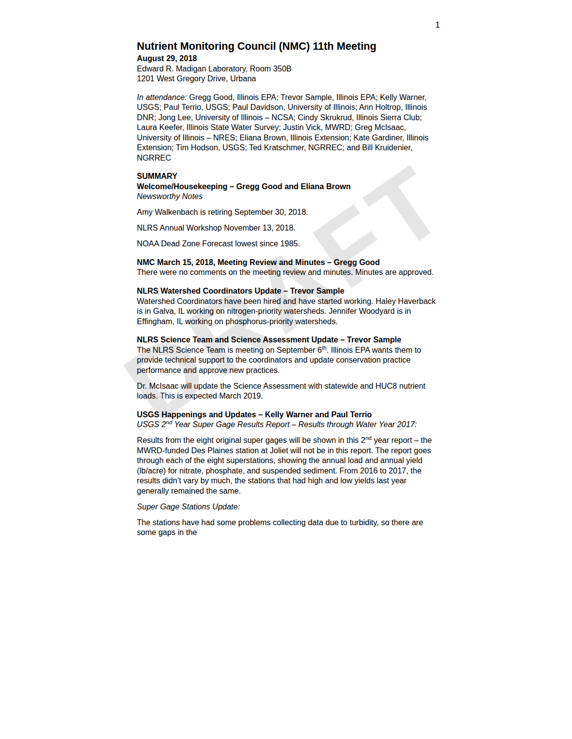1
DRAFT
Nutrient Monitoring Council (NMC) 11th Meeting
August 29, 2018
Edward R. Madigan Laboratory, Room 350B
1201 West Gregory Drive, Urbana
In attendance: Gregg Good, Illinois EPA; Trevor Sample, Illinois EPA; Kelly Warner, USGS; Paul Terrio, USGS; Paul Davidson, University of Illinois; Ann Holtrop, Illinois DNR; Jong Lee, University of Illinois – NCSA; Cindy Skrukrud, Illinois Sierra Club; Laura Keefer, Illinois State Water Survey; Justin Vick, MWRD; Greg McIsaac, University of Illinois – NRES; Eliana Brown, Illinois Extension; Kate Gardiner, Illinois Extension; Tim Hodson, USGS; Ted Kratschmer, NGRREC; and Bill Kruidenier, NGRREC
SUMMARY
Welcome/Housekeeping – Gregg Good and Eliana Brown
Newsworthy Notes
Amy Walkenbach is retiring September 30, 2018.
NLRS Annual Workshop November 13, 2018.
NOAA Dead Zone Forecast lowest since 1985.
NMC March 15, 2018, Meeting Review and Minutes – Gregg Good
There were no comments on the meeting review and minutes. Minutes are approved.
NLRS Watershed Coordinators Update – Trevor Sample
Watershed Coordinators have been hired and have started working. Haley Haverback is in Galva, IL working on nitrogen-priority watersheds. Jennifer Woodyard is in Effingham, IL working on phosphorus-priority watersheds.
NLRS Science Team and Science Assessment Update – Trevor Sample
The NLRS Science Team is meeting on September 6th. Illinois EPA wants them to provide technical support to the coordinators and update conservation practice performance and approve new practices.
Dr. McIsaac will update the Science Assessment with statewide and HUC8 nutrient loads. This is expected March 2019.
USGS Happenings and Updates – Kelly Warner and Paul Terrio
USGS 2nd Year Super Gage Results Report – Results through Water Year 2017:
Results from the eight original super gages will be shown in this 2nd year report – the MWRD-funded Des Plaines station at Joliet will not be in this report. The report goes through each of the eight superstations, showing the annual load and annual yield (lb/acre) for nitrate, phosphate, and suspended sediment. From 2016 to 2017, the results didn’t vary by much, the stations that had high and low yields last year generally remained the same.
Super Gage Stations Update:
The stations have had some problems collecting data due to turbidity, so there are some gaps in the